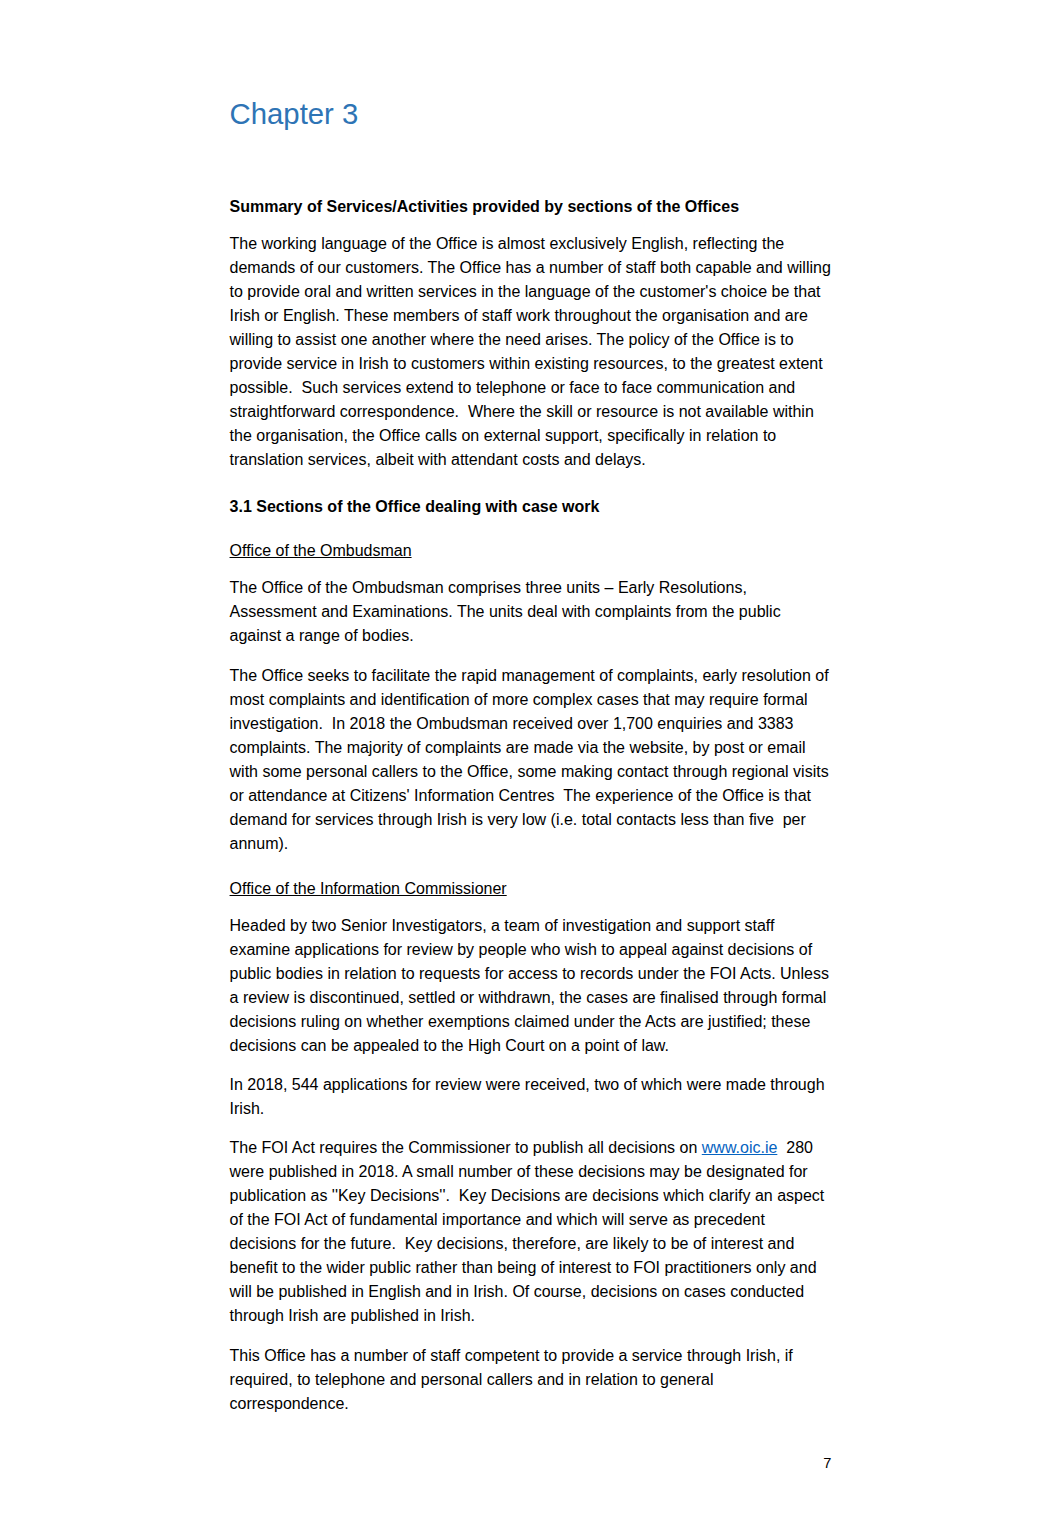Chapter 3
Summary of Services/Activities provided by sections of the Offices
The working language of the Office is almost exclusively English, reflecting the demands of our customers. The Office has a number of staff both capable and willing to provide oral and written services in the language of the customer's choice be that Irish or English. These members of staff work throughout the organisation and are willing to assist one another where the need arises. The policy of the Office is to provide service in Irish to customers within existing resources, to the greatest extent possible. Such services extend to telephone or face to face communication and straightforward correspondence. Where the skill or resource is not available within the organisation, the Office calls on external support, specifically in relation to translation services, albeit with attendant costs and delays.
3.1 Sections of the Office dealing with case work
Office of the Ombudsman
The Office of the Ombudsman comprises three units – Early Resolutions, Assessment and Examinations. The units deal with complaints from the public against a range of bodies.
The Office seeks to facilitate the rapid management of complaints, early resolution of most complaints and identification of more complex cases that may require formal investigation. In 2018 the Ombudsman received over 1,700 enquiries and 3383 complaints. The majority of complaints are made via the website, by post or email with some personal callers to the Office, some making contact through regional visits or attendance at Citizens' Information Centres The experience of the Office is that demand for services through Irish is very low (i.e. total contacts less than five per annum).
Office of the Information Commissioner
Headed by two Senior Investigators, a team of investigation and support staff examine applications for review by people who wish to appeal against decisions of public bodies in relation to requests for access to records under the FOI Acts. Unless a review is discontinued, settled or withdrawn, the cases are finalised through formal decisions ruling on whether exemptions claimed under the Acts are justified; these decisions can be appealed to the High Court on a point of law.
In 2018, 544 applications for review were received, two of which were made through Irish.
The FOI Act requires the Commissioner to publish all decisions on www.oic.ie 280 were published in 2018. A small number of these decisions may be designated for publication as ''Key Decisions''. Key Decisions are decisions which clarify an aspect of the FOI Act of fundamental importance and which will serve as precedent decisions for the future. Key decisions, therefore, are likely to be of interest and benefit to the wider public rather than being of interest to FOI practitioners only and will be published in English and in Irish. Of course, decisions on cases conducted through Irish are published in Irish.
This Office has a number of staff competent to provide a service through Irish, if required, to telephone and personal callers and in relation to general correspondence.
7